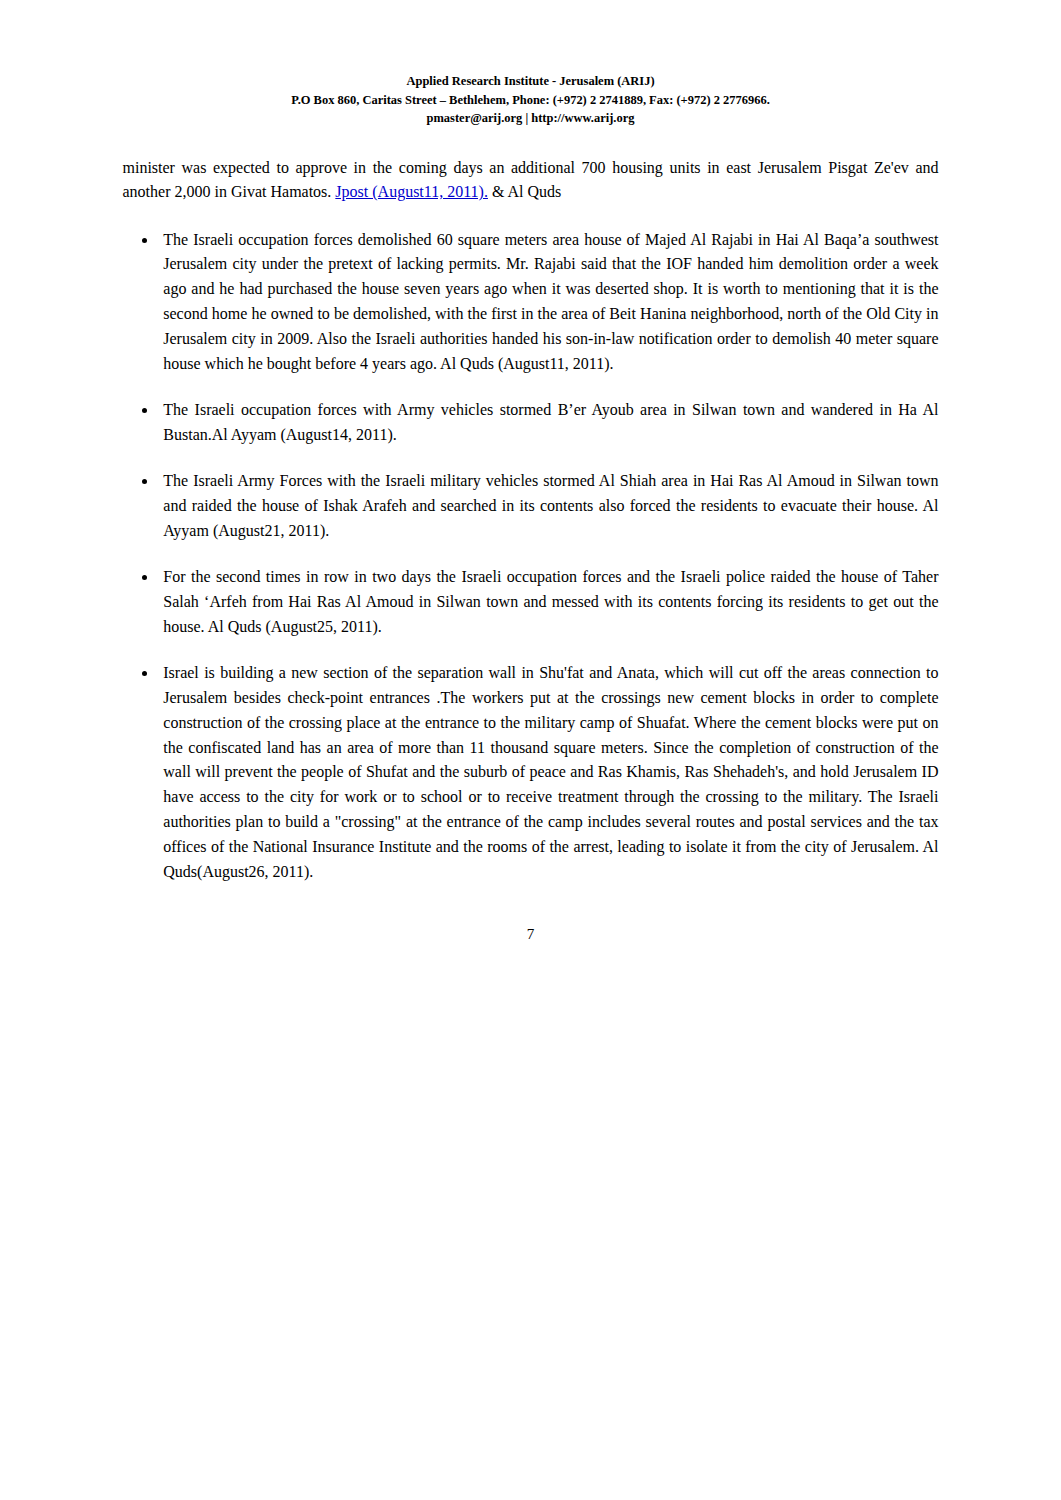Applied Research Institute - Jerusalem (ARIJ)
P.O Box 860, Caritas Street – Bethlehem, Phone: (+972) 2 2741889, Fax: (+972) 2 2776966.
pmaster@arij.org | http://www.arij.org
minister was expected to approve in the coming days an additional 700 housing units in east Jerusalem Pisgat Ze'ev and another 2,000 in Givat Hamatos. Jpost (August11, 2011). & Al Quds
The Israeli occupation forces demolished 60 square meters area house of Majed Al Rajabi in Hai Al Baqa’a southwest Jerusalem city under the pretext of lacking permits. Mr. Rajabi said that the IOF handed him demolition order a week ago and he had purchased the house seven years ago when it was deserted shop. It is worth to mentioning that it is the second home he owned to be demolished, with the first in the area of Beit Hanina neighborhood, north of the Old City in Jerusalem city in 2009. Also the Israeli authorities handed his son-in-law notification order to demolish 40 meter square house which he bought before 4 years ago. Al Quds (August11, 2011).
The Israeli occupation forces with Army vehicles stormed B’er Ayoub area in Silwan town and wandered in Ha Al Bustan.Al Ayyam (August14, 2011).
The Israeli Army Forces with the Israeli military vehicles stormed Al Shiah area in Hai Ras Al Amoud in Silwan town and raided the house of Ishak Arafeh and searched in its contents also forced the residents to evacuate their house. Al Ayyam (August21, 2011).
For the second times in row in two days the Israeli occupation forces and the Israeli police raided the house of Taher Salah ‘Arfeh from Hai Ras Al Amoud in Silwan town and messed with its contents forcing its residents to get out the house. Al Quds (August25, 2011).
Israel is building a new section of the separation wall in Shu'fat and Anata, which will cut off the areas connection to Jerusalem besides check-point entrances .The workers put at the crossings new cement blocks in order to complete construction of the crossing place at the entrance to the military camp of Shuafat. Where the cement blocks were put on the confiscated land has an area of more than 11 thousand square meters. Since the completion of construction of the wall will prevent the people of Shufat and the suburb of peace and Ras Khamis, Ras Shehadeh's, and hold Jerusalem ID have access to the city for work or to school or to receive treatment through the crossing to the military. The Israeli authorities plan to build a "crossing" at the entrance of the camp includes several routes and postal services and the tax offices of the National Insurance Institute and the rooms of the arrest, leading to isolate it from the city of Jerusalem. Al Quds(August26, 2011).
7